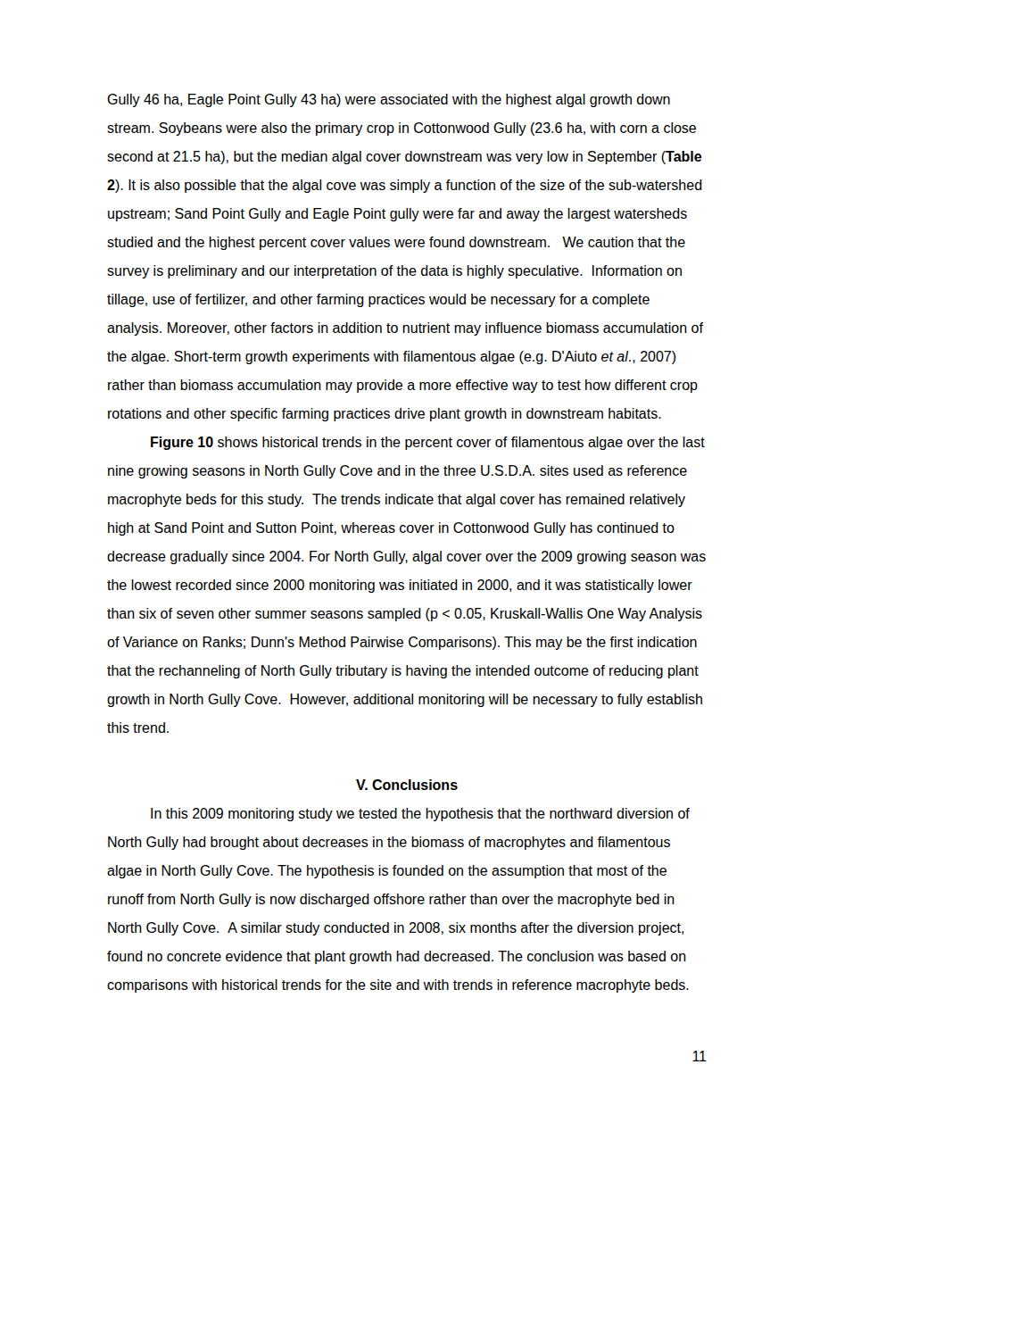Gully 46 ha, Eagle Point Gully 43 ha) were associated with the highest algal growth down stream. Soybeans were also the primary crop in Cottonwood Gully (23.6 ha, with corn a close second at 21.5 ha), but the median algal cover downstream was very low in September (Table 2). It is also possible that the algal cove was simply a function of the size of the sub-watershed upstream; Sand Point Gully and Eagle Point gully were far and away the largest watersheds studied and the highest percent cover values were found downstream. We caution that the survey is preliminary and our interpretation of the data is highly speculative. Information on tillage, use of fertilizer, and other farming practices would be necessary for a complete analysis. Moreover, other factors in addition to nutrient may influence biomass accumulation of the algae. Short-term growth experiments with filamentous algae (e.g. D'Aiuto et al., 2007) rather than biomass accumulation may provide a more effective way to test how different crop rotations and other specific farming practices drive plant growth in downstream habitats.
Figure 10 shows historical trends in the percent cover of filamentous algae over the last nine growing seasons in North Gully Cove and in the three U.S.D.A. sites used as reference macrophyte beds for this study. The trends indicate that algal cover has remained relatively high at Sand Point and Sutton Point, whereas cover in Cottonwood Gully has continued to decrease gradually since 2004. For North Gully, algal cover over the 2009 growing season was the lowest recorded since 2000 monitoring was initiated in 2000, and it was statistically lower than six of seven other summer seasons sampled (p < 0.05, Kruskall-Wallis One Way Analysis of Variance on Ranks; Dunn's Method Pairwise Comparisons). This may be the first indication that the rechanneling of North Gully tributary is having the intended outcome of reducing plant growth in North Gully Cove. However, additional monitoring will be necessary to fully establish this trend.
V. Conclusions
In this 2009 monitoring study we tested the hypothesis that the northward diversion of North Gully had brought about decreases in the biomass of macrophytes and filamentous algae in North Gully Cove. The hypothesis is founded on the assumption that most of the runoff from North Gully is now discharged offshore rather than over the macrophyte bed in North Gully Cove. A similar study conducted in 2008, six months after the diversion project, found no concrete evidence that plant growth had decreased. The conclusion was based on comparisons with historical trends for the site and with trends in reference macrophyte beds.
11